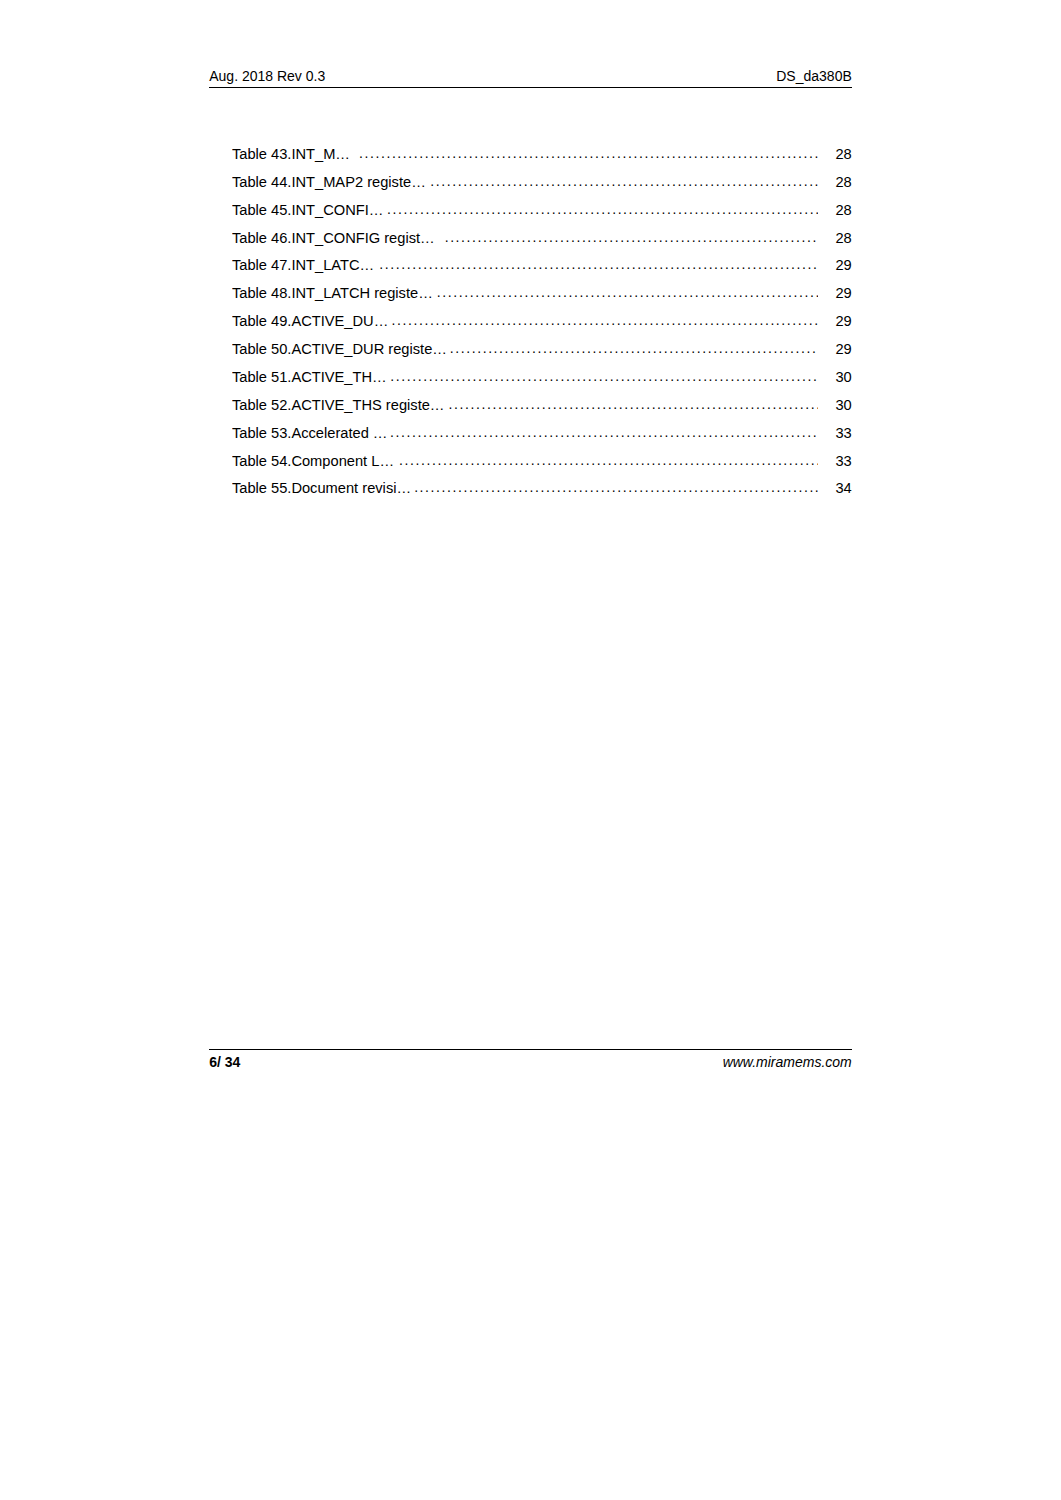Aug. 2018 Rev 0.3
DS_da380B
Table 43.INT_MAP2 register ........................................................................................................................... 28
Table 44.INT_MAP2 register description ............................................................................................. 28
Table 45.INT_CONFIG register ....................................................................................................... 28
Table 46.INT_CONFIG register description ......................................................................................... 28
Table 47.INT_LATCH register ......................................................................................................... 29
Table 48.INT_LATCH register description ........................................................................................... 29
Table 49.ACTIVE_DUR register ..................................................................................................... 29
Table 50.ACTIVE_DUR register description ....................................................................................... 29
Table 51.ACTIVE_THS register ..................................................................................................... 30
Table 52.ACTIVE_THS register description ....................................................................................... 30
Table 53.Accelerated Life Tests ..................................................................................................... 33
Table 54.Component Level Tests .................................................................................................. 33
Table 55.Document revision history ............................................................................................. 34
6/ 34
www.miramems.com